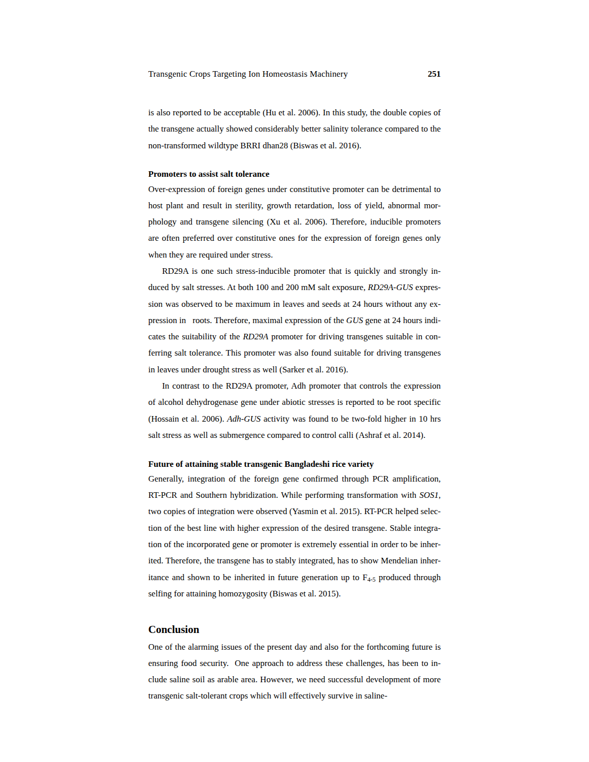Transgenic Crops Targeting Ion Homeostasis Machinery 251
is also reported to be acceptable (Hu et al. 2006). In this study, the double copies of the transgene actually showed considerably better salinity tolerance compared to the non-transformed wildtype BRRI dhan28 (Biswas et al. 2016).
Promoters to assist salt tolerance
Over-expression of foreign genes under constitutive promoter can be detrimental to host plant and result in sterility, growth retardation, loss of yield, abnormal morphology and transgene silencing (Xu et al. 2006). Therefore, inducible promoters are often preferred over constitutive ones for the expression of foreign genes only when they are required under stress.
RD29A is one such stress-inducible promoter that is quickly and strongly induced by salt stresses. At both 100 and 200 mM salt exposure, RD29A-GUS expression was observed to be maximum in leaves and seeds at 24 hours without any expression in roots. Therefore, maximal expression of the GUS gene at 24 hours indicates the suitability of the RD29A promoter for driving transgenes suitable in conferring salt tolerance. This promoter was also found suitable for driving transgenes in leaves under drought stress as well (Sarker et al. 2016).
In contrast to the RD29A promoter, Adh promoter that controls the expression of alcohol dehydrogenase gene under abiotic stresses is reported to be root specific (Hossain et al. 2006). Adh-GUS activity was found to be two-fold higher in 10 hrs salt stress as well as submergence compared to control calli (Ashraf et al. 2014).
Future of attaining stable transgenic Bangladeshi rice variety
Generally, integration of the foreign gene confirmed through PCR amplification, RT-PCR and Southern hybridization. While performing transformation with SOS1, two copies of integration were observed (Yasmin et al. 2015). RT-PCR helped selection of the best line with higher expression of the desired transgene. Stable integration of the incorporated gene or promoter is extremely essential in order to be inherited. Therefore, the transgene has to stably integrated, has to show Mendelian inheritance and shown to be inherited in future generation up to F4-5 produced through selfing for attaining homozygosity (Biswas et al. 2015).
Conclusion
One of the alarming issues of the present day and also for the forthcoming future is ensuring food security. One approach to address these challenges, has been to include saline soil as arable area. However, we need successful development of more transgenic salt-tolerant crops which will effectively survive in saline-